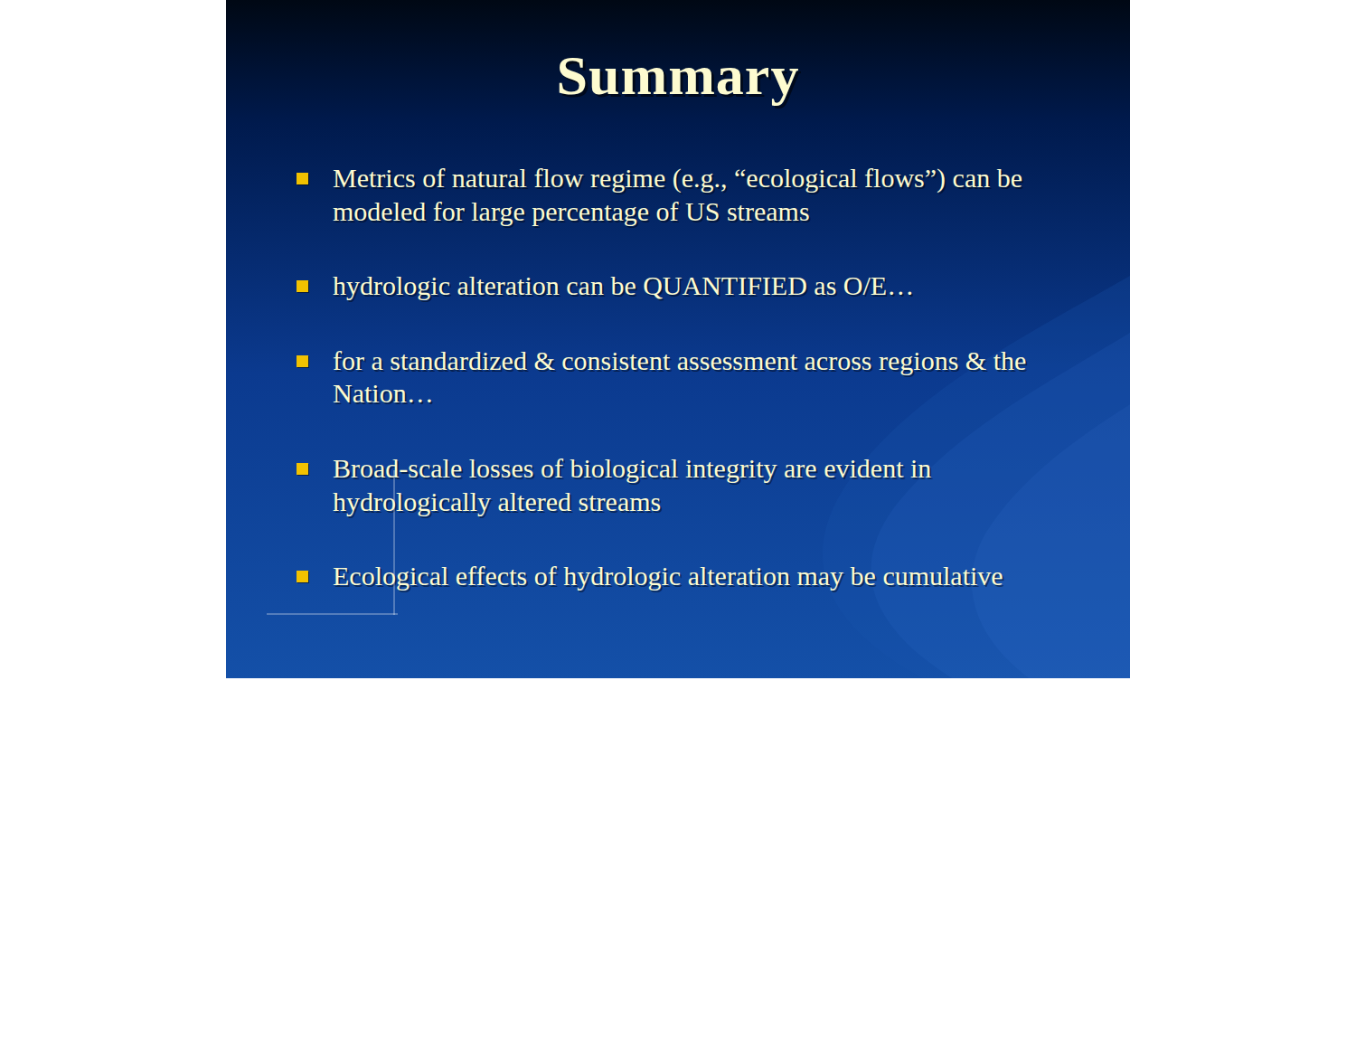Summary
Metrics of natural flow regime (e.g., “ecological flows”) can be modeled for large percentage of US streams
hydrologic alteration can be QUANTIFIED as O/E…
for a standardized & consistent assessment across regions & the Nation…
Broad-scale losses of biological integrity are evident in hydrologically altered streams
Ecological effects of hydrologic alteration may be cumulative